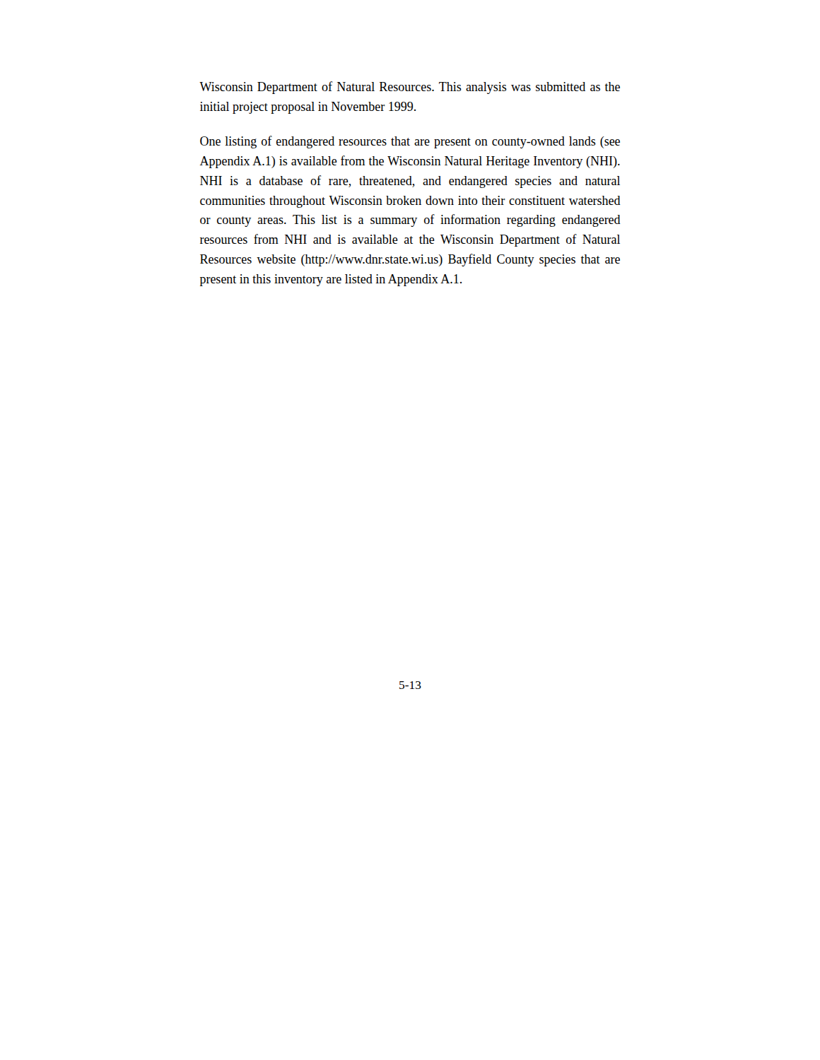Wisconsin Department of Natural Resources. This analysis was submitted as the initial project proposal in November 1999.
One listing of endangered resources that are present on county-owned lands (see Appendix A.1) is available from the Wisconsin Natural Heritage Inventory (NHI). NHI is a database of rare, threatened, and endangered species and natural communities throughout Wisconsin broken down into their constituent watershed or county areas. This list is a summary of information regarding endangered resources from NHI and is available at the Wisconsin Department of Natural Resources website (http://www.dnr.state.wi.us) Bayfield County species that are present in this inventory are listed in Appendix A.1.
5-13